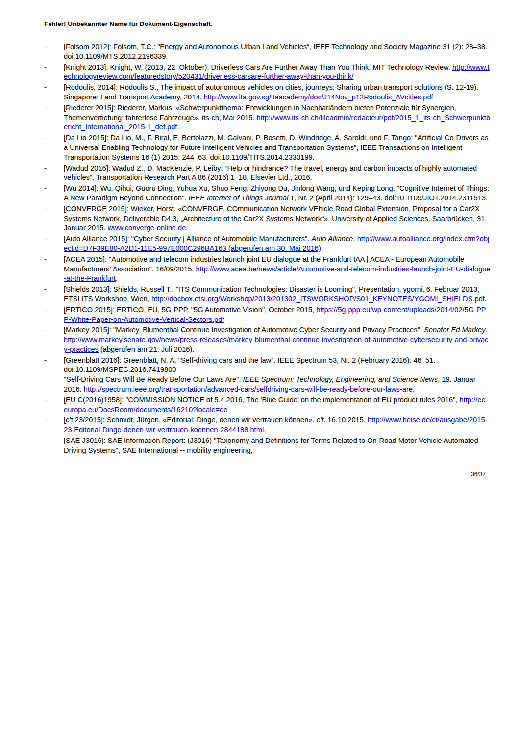Fehler! Unbekannter Name für Dokument-Eigenschaft.
[Folsom 2012]: Folsom, T.C.: "Energy and Autonomous Urban Land Vehicles“, IEEE Technology and Society Magazine 31 (2): 28–38. doi:10.1109/MTS.2012.2196339.
[Knight 2013]: Knight, W. (2013, 22. Oktober). Driverless Cars Are Further Away Than You Think. MIT Technology Review. http://www.technologyreview.com/featuredstory/520431/driverless-carsare-further-away-than-you-think/
[Rodoulis, 2014]: Rodoulis S., The impact of autonomous vehicles on cities, journeys: Sharing urban transport solutions (S. 12-19). Singapore: Land Transport Academy, 2014. http://www.lta.gov.sg/ltaacademy/doc/J14Nov_p12Rodoulis_AVcities.pdf
[Riederer 2015]: Riederer, Markus. «Schwerpunktthema: Entwicklungen in Nachbarländern bieten Potenziale für Synergien, Themenvertiefung: fahrerlose Fahrzeuge». its-ch, Mai 2015. http://www.its-ch.ch/fileadmin/redacteur/pdf/2015_1_its-ch_Schwerpunktbericht_International_2015-1_def.pdf.
[Da Lio 2015]: Da Lio, M., F. Biral, E. Bertolazzi, M. Galvani, P. Bosetti, D. Windridge, A. Saroldi, und F. Tango: "Artificial Co-Drivers as a Universal Enabling Technology for Future Intelligent Vehicles and Transportation Systems", IEEE Transactions on Intelligent Transportation Systems 16 (1) 2015: 244–63. doi:10.1109/TITS.2014.2330199.
[Wadud 2016]: Wadud Z., D. MacKenzie, P. Leiby: “Help or hindrance? The travel, energy and carbon impacts of highly automated vehicles”, Transportation Research Part A 86 (2016) 1–18, Elsevier Ltd., 2016.
[Wu 2014]: Wu, Qihui, Guoru Ding, Yuhua Xu, Shuo Feng, Zhiyong Du, Jinlong Wang, und Keping Long. "Cognitive Internet of Things: A New Paradigm Beyond Connection". IEEE Internet of Things Journal 1, Nr. 2 (April 2014): 129–43. doi:10.1109/JIOT.2014.2311513.
[CONVERGE 2015]: Wieker, Horst. «CONVERGE, COmmunication Network VEhicle Road Global Extension, Proposal for a Car2X Systems Network, Deliverable D4.3, „Architecture of the Car2X Systems Network“». University of Applied Sciences, Saarbrücken, 31. Januar 2015. www.converge-online.de.
[Auto Alliance 2015]: "Cyber Security | Alliance of Automobile Manufacturers". Auto Alliance. http://www.autoalliance.org/index.cfm?objectid=D7F39E80-A2D1-11E5-997E000C296BA163 (abgerufen am 30. Mai 2016).
[ACEA 2015]: "Automotive and telecom industries launch joint EU dialogue at the Frankfurt IAA | ACEA - European Automobile Manufacturers’ Association". 16/09/2015. http://www.acea.be/news/article/Automotive-and-telecom-industries-launch-joint-EU-dialogue-at-the-Frankfurt.
[Shields 2013]: Shields, Russell T.: "ITS Communication Technologies: Disaster is Looming", Presentation, ygomi, 6. Februar 2013, ETSI ITS Workshop, Wien, http://docbox.etsi.org/Workshop/2013/201302_ITSWORKSHOP/S01_KEYNOTES/YGOMI_SHIELDS.pdf.
[ERTICO 2015]: ERTICO, EU, 5G-PPP. "5G Automotive Vision", October 2015, https://5g-ppp.eu/wp-content/uploads/2014/02/5G-PPP-White-Paper-on-Automotive-Vertical-Sectors.pdf
[Markey 2015]: "Markey, Blumenthal Continue Investigation of Automotive Cyber Security and Privacy Practices". Senator Ed Markey. http://www.markey.senate.gov/news/press-releases/markey-blumenthal-continue-investigation-of-automotive-cybersecurity-and-privacy-practices (abgerufen am 21. Juli 2016).
[Greenblatt 2016]: Greenblatt, N. A. "Self-driving cars and the law". IEEE Spectrum 53, Nr. 2 (February 2016): 46–51. doi:10.1109/MSPEC.2016.7419800
"Self-Driving Cars Will Be Ready Before Our Laws Are". IEEE Spectrum: Technology, Engineering, and Science News, 19. Januar 2016. http://spectrum.ieee.org/transportation/advanced-cars/selfdriving-cars-will-be-ready-before-our-laws-are.
[EU C(2016)1958]: "COMMISSION NOTICE of 5.4.2016, The 'Blue Guide' on the implementation of EU product rules 2016", http://ec.europa.eu/DocsRoom/documents/16210?locale=de
[c’t 23/2015]: Schmidt, Jürgen. «Editorial: Dinge, denen wir vertrauen können». c’t. 16.10.2015. http://www.heise.de/ct/ausgabe/2015-23-Editorial-Dinge-denen-wir-vertrauen-koennen-2844188.html.
[SAE J3016]: SAE Information Report: (J3016) "Taxonomy and Definitions for Terms Related to On-Road Motor Vehicle Automated Driving Systems", SAE International -- mobility engineering,
36/37